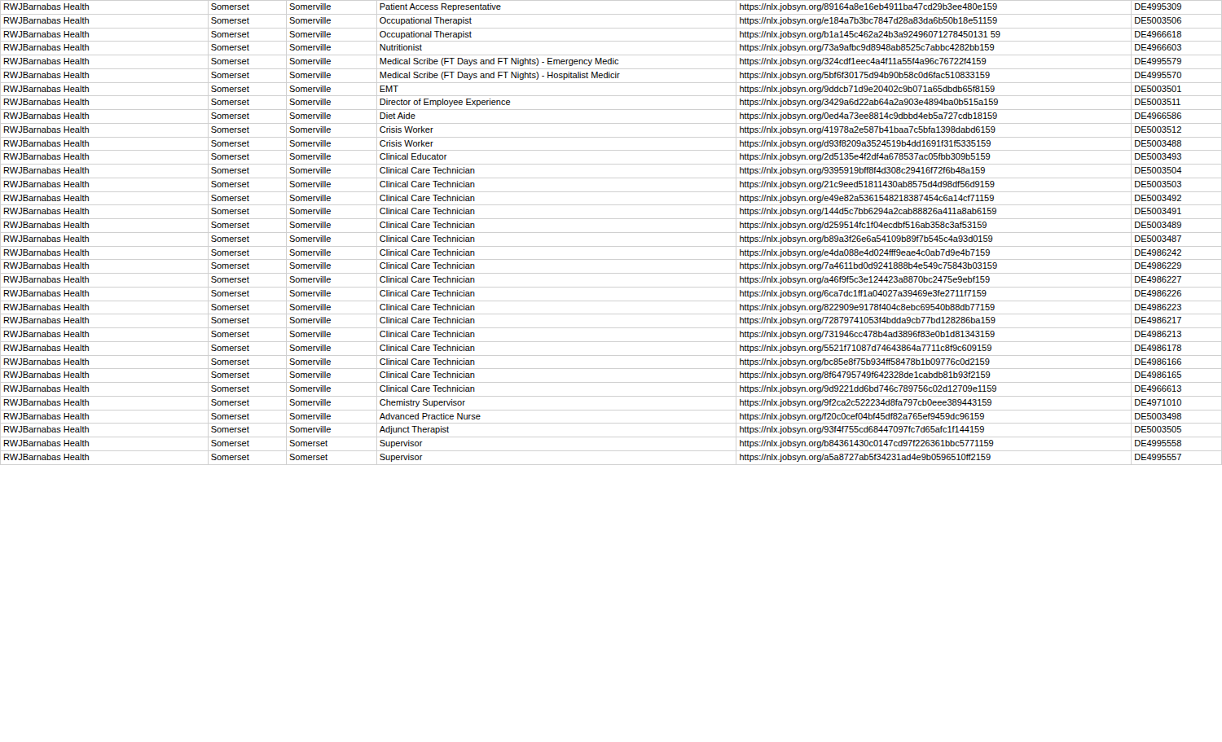| RWJBarnabas Health | Somerset | Somerville | Patient Access Representative | https://nlx.jobsyn.org/89164a8e16eb4911ba47cd29b3ee480e159 | DE4995309 |
| RWJBarnabas Health | Somerset | Somerville | Occupational Therapist | https://nlx.jobsyn.org/e184a7b3bc7847d28a83da6b50b18e51159 | DE5003506 |
| RWJBarnabas Health | Somerset | Somerville | Occupational Therapist | https://nlx.jobsyn.org/b1a145c462a24b3a92496071278450131 59 | DE4966618 |
| RWJBarnabas Health | Somerset | Somerville | Nutritionist | https://nlx.jobsyn.org/73a9afbc9d8948ab8525c7abbc4282bb159 | DE4966603 |
| RWJBarnabas Health | Somerset | Somerville | Medical Scribe (FT Days and FT Nights) - Emergency Medic | https://nlx.jobsyn.org/324cdf1eec4a4f11a55f4a96c76722f4159 | DE4995579 |
| RWJBarnabas Health | Somerset | Somerville | Medical Scribe (FT Days and FT Nights) - Hospitalist Medicir | https://nlx.jobsyn.org/5bf6f30175d94b90b58c0d6fac510833159 | DE4995570 |
| RWJBarnabas Health | Somerset | Somerville | EMT | https://nlx.jobsyn.org/9ddcb71d9e20402c9b071a65dbdb65f8159 | DE5003501 |
| RWJBarnabas Health | Somerset | Somerville | Director of Employee Experience | https://nlx.jobsyn.org/3429a6d22ab64a2a903e4894ba0b515a159 | DE5003511 |
| RWJBarnabas Health | Somerset | Somerville | Diet Aide | https://nlx.jobsyn.org/0ed4a73ee8814c9dbbd4eb5a727cdb18159 | DE4966586 |
| RWJBarnabas Health | Somerset | Somerville | Crisis Worker | https://nlx.jobsyn.org/41978a2e587b41baa7c5bfa1398dabd6159 | DE5003512 |
| RWJBarnabas Health | Somerset | Somerville | Crisis Worker | https://nlx.jobsyn.org/d93f8209a3524519b4dd1691f31f5335159 | DE5003488 |
| RWJBarnabas Health | Somerset | Somerville | Clinical Educator | https://nlx.jobsyn.org/2d5135e4f2df4a678537ac05fbb309b5159 | DE5003493 |
| RWJBarnabas Health | Somerset | Somerville | Clinical Care Technician | https://nlx.jobsyn.org/9395919bff8f4d308c29416f72f6b48a159 | DE5003504 |
| RWJBarnabas Health | Somerset | Somerville | Clinical Care Technician | https://nlx.jobsyn.org/21c9eed51811430ab8575d4d98df56d9159 | DE5003503 |
| RWJBarnabas Health | Somerset | Somerville | Clinical Care Technician | https://nlx.jobsyn.org/e49e82a5361548218387454c6a14cf71159 | DE5003492 |
| RWJBarnabas Health | Somerset | Somerville | Clinical Care Technician | https://nlx.jobsyn.org/144d5c7bb6294a2cab88826a411a8ab6159 | DE5003491 |
| RWJBarnabas Health | Somerset | Somerville | Clinical Care Technician | https://nlx.jobsyn.org/d259514fc1f04ecdbf516ab358c3af53159 | DE5003489 |
| RWJBarnabas Health | Somerset | Somerville | Clinical Care Technician | https://nlx.jobsyn.org/b89a3f26e6a54109b89f7b545c4a93d0159 | DE5003487 |
| RWJBarnabas Health | Somerset | Somerville | Clinical Care Technician | https://nlx.jobsyn.org/e4da088e4d024fff9eae4c0ab7d9e4b7159 | DE4986242 |
| RWJBarnabas Health | Somerset | Somerville | Clinical Care Technician | https://nlx.jobsyn.org/7a4611bd0d9241888b4e549c75843b03159 | DE4986229 |
| RWJBarnabas Health | Somerset | Somerville | Clinical Care Technician | https://nlx.jobsyn.org/a46f9f5c3e124423a8870bc2475e9ebf159 | DE4986227 |
| RWJBarnabas Health | Somerset | Somerville | Clinical Care Technician | https://nlx.jobsyn.org/6ca7dc1ff1a04027a39469e3fe2711f7159 | DE4986226 |
| RWJBarnabas Health | Somerset | Somerville | Clinical Care Technician | https://nlx.jobsyn.org/822909e9178f404c8ebc69540b88db77159 | DE4986223 |
| RWJBarnabas Health | Somerset | Somerville | Clinical Care Technician | https://nlx.jobsyn.org/72879741053f4bdda9cb77bd128286ba159 | DE4986217 |
| RWJBarnabas Health | Somerset | Somerville | Clinical Care Technician | https://nlx.jobsyn.org/731946cc478b4ad3896f83e0b1d81343159 | DE4986213 |
| RWJBarnabas Health | Somerset | Somerville | Clinical Care Technician | https://nlx.jobsyn.org/5521f71087d74643864a7711c8f9c609159 | DE4986178 |
| RWJBarnabas Health | Somerset | Somerville | Clinical Care Technician | https://nlx.jobsyn.org/bc85e8f75b934ff58478b1b09776c0d2159 | DE4986166 |
| RWJBarnabas Health | Somerset | Somerville | Clinical Care Technician | https://nlx.jobsyn.org/8f64795749f642328de1cabdb81b93f2159 | DE4986165 |
| RWJBarnabas Health | Somerset | Somerville | Clinical Care Technician | https://nlx.jobsyn.org/9d9221dd6bd746c789756c02d12709e1159 | DE4966613 |
| RWJBarnabas Health | Somerset | Somerville | Chemistry Supervisor | https://nlx.jobsyn.org/9f2ca2c522234d8fa797cb0eee389443159 | DE4971010 |
| RWJBarnabas Health | Somerset | Somerville | Advanced Practice Nurse | https://nlx.jobsyn.org/f20c0cef04bf45df82a765ef9459dc96159 | DE5003498 |
| RWJBarnabas Health | Somerset | Somerville | Adjunct Therapist | https://nlx.jobsyn.org/93f4f755cd68447097fc7d65afc1f144159 | DE5003505 |
| RWJBarnabas Health | Somerset | Somerset | Supervisor | https://nlx.jobsyn.org/b84361430c0147cd97f226361bbc5771159 | DE4995558 |
| RWJBarnabas Health | Somerset | Somerset | Supervisor | https://nlx.jobsyn.org/a5a8727ab5f34231ad4e9b0596510ff2159 | DE4995557 |